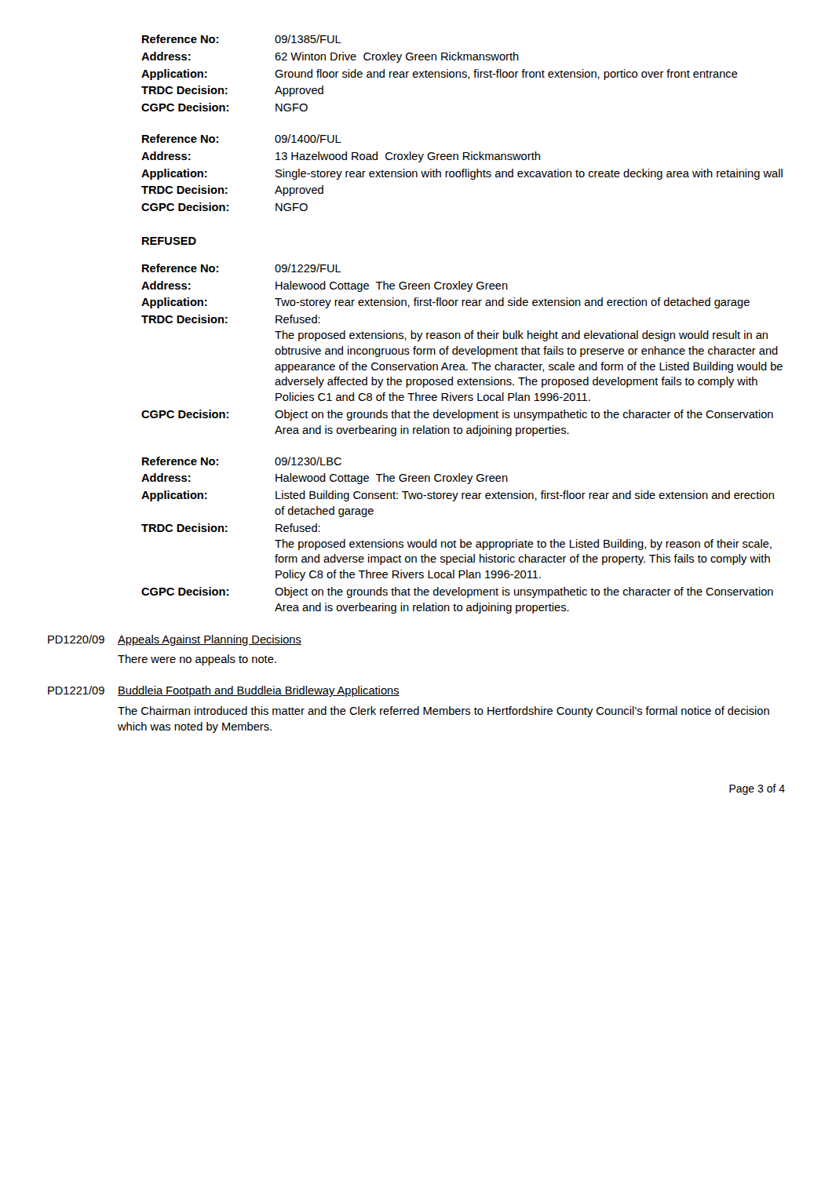| Reference No: | 09/1385/FUL |
| Address: | 62 Winton Drive Croxley Green Rickmansworth |
| Application: | Ground floor side and rear extensions, first-floor front extension, portico over front entrance |
| TRDC Decision: | Approved |
| CGPC Decision: | NGFO |
| Reference No: | 09/1400/FUL |
| Address: | 13 Hazelwood Road Croxley Green Rickmansworth |
| Application: | Single-storey rear extension with rooflights and excavation to create decking area with retaining wall |
| TRDC Decision: | Approved |
| CGPC Decision: | NGFO |
REFUSED
| Reference No: | 09/1229/FUL |
| Address: | Halewood Cottage The Green Croxley Green |
| Application: | Two-storey rear extension, first-floor rear and side extension and erection of detached garage |
| TRDC Decision: | Refused: The proposed extensions, by reason of their bulk height and elevational design would result in an obtrusive and incongruous form of development that fails to preserve or enhance the character and appearance of the Conservation Area. The character, scale and form of the Listed Building would be adversely affected by the proposed extensions. The proposed development fails to comply with Policies C1 and C8 of the Three Rivers Local Plan 1996-2011. |
| CGPC Decision: | Object on the grounds that the development is unsympathetic to the character of the Conservation Area and is overbearing in relation to adjoining properties. |
| Reference No: | 09/1230/LBC |
| Address: | Halewood Cottage The Green Croxley Green |
| Application: | Listed Building Consent: Two-storey rear extension, first-floor rear and side extension and erection of detached garage |
| TRDC Decision: | Refused: The proposed extensions would not be appropriate to the Listed Building, by reason of their scale, form and adverse impact on the special historic character of the property. This fails to comply with Policy C8 of the Three Rivers Local Plan 1996-2011. |
| CGPC Decision: | Object on the grounds that the development is unsympathetic to the character of the Conservation Area and is overbearing in relation to adjoining properties. |
PD1220/09 Appeals Against Planning Decisions
There were no appeals to note.
PD1221/09 Buddleia Footpath and Buddleia Bridleway Applications
The Chairman introduced this matter and the Clerk referred Members to Hertfordshire County Council’s formal notice of decision which was noted by Members.
Page 3 of 4